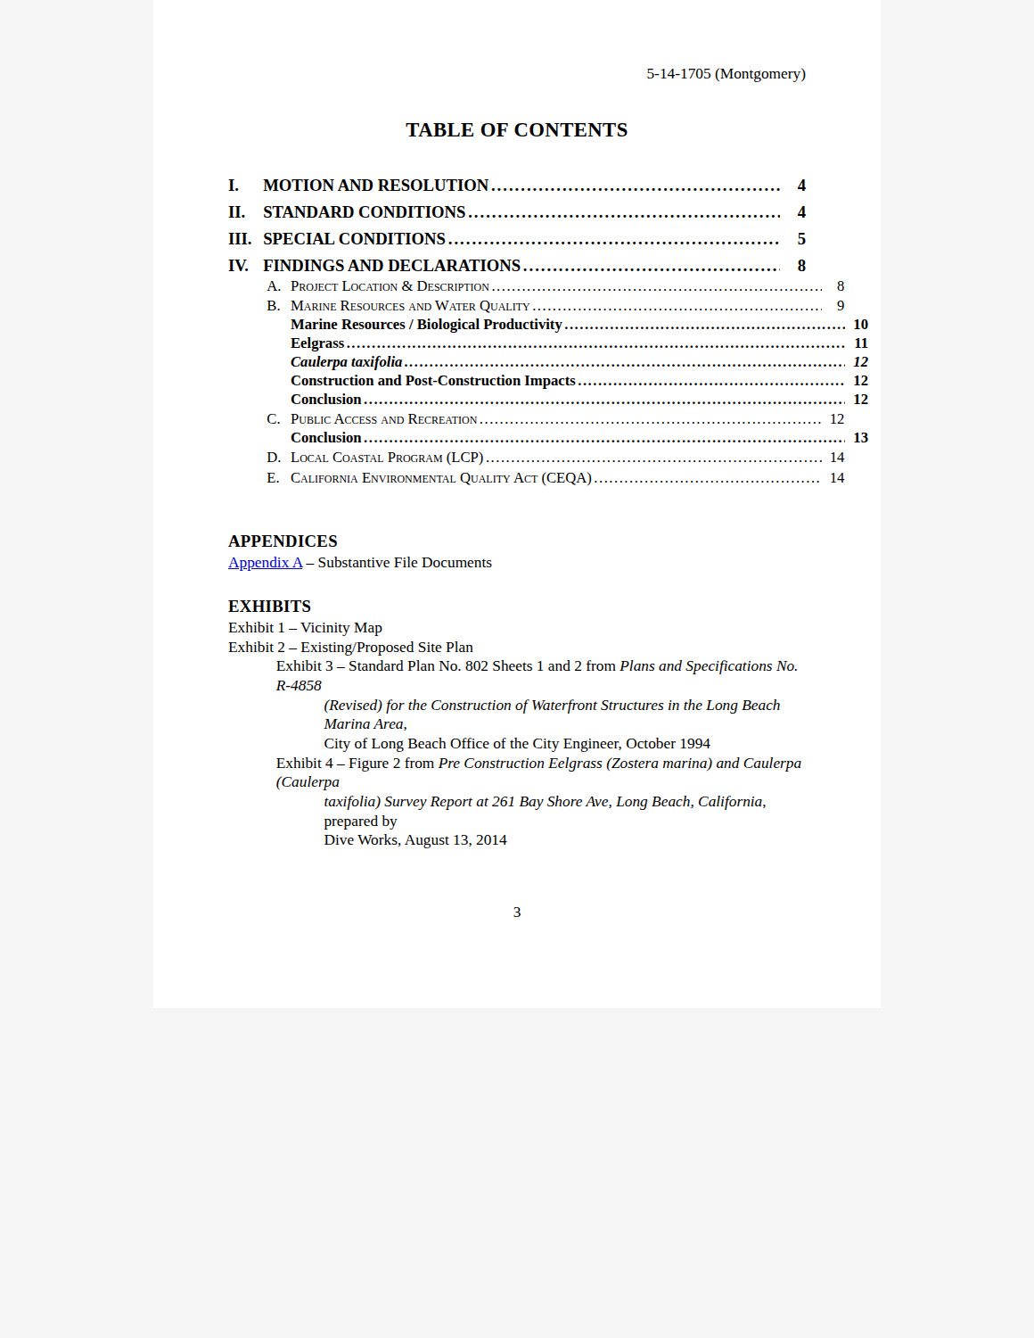5-14-1705 (Montgomery)
TABLE OF CONTENTS
I. MOTION AND RESOLUTION .......................................................................... 4
II. STANDARD CONDITIONS ............................................................................. 4
III. SPECIAL CONDITIONS ................................................................................... 5
IV. FINDINGS AND DECLARATIONS ................................................................... 8
A. Project Location & Description ................................................................................ 8
B. Marine Resources and Water Quality ...................................................................... 9
Marine Resources / Biological Productivity ................................................................... 10
Eelgrass .............................................................................................................. 11
Caulerpa taxifolia .............................................................................................. 12
Construction and Post-Construction Impacts ............................................................... 12
Conclusion ......................................................................................................... 12
C. Public Access and Recreation ................................................................................. 12
Conclusion ......................................................................................................... 13
D. Local Coastal Program (LCP) ................................................................................. 14
E. California Environmental Quality Act (CEQA) ................................................... 14
APPENDICES
Appendix A – Substantive File Documents
EXHIBITS
Exhibit 1 – Vicinity Map
Exhibit 2 – Existing/Proposed Site Plan
Exhibit 3 – Standard Plan No. 802 Sheets 1 and 2 from Plans and Specifications No. R-4858 (Revised) for the Construction of Waterfront Structures in the Long Beach Marina Area, City of Long Beach Office of the City Engineer, October 1994
Exhibit 4 – Figure 2 from Pre Construction Eelgrass (Zostera marina) and Caulerpa (Caulerpa taxifolia) Survey Report at 261 Bay Shore Ave, Long Beach, California, prepared by Dive Works, August 13, 2014
3